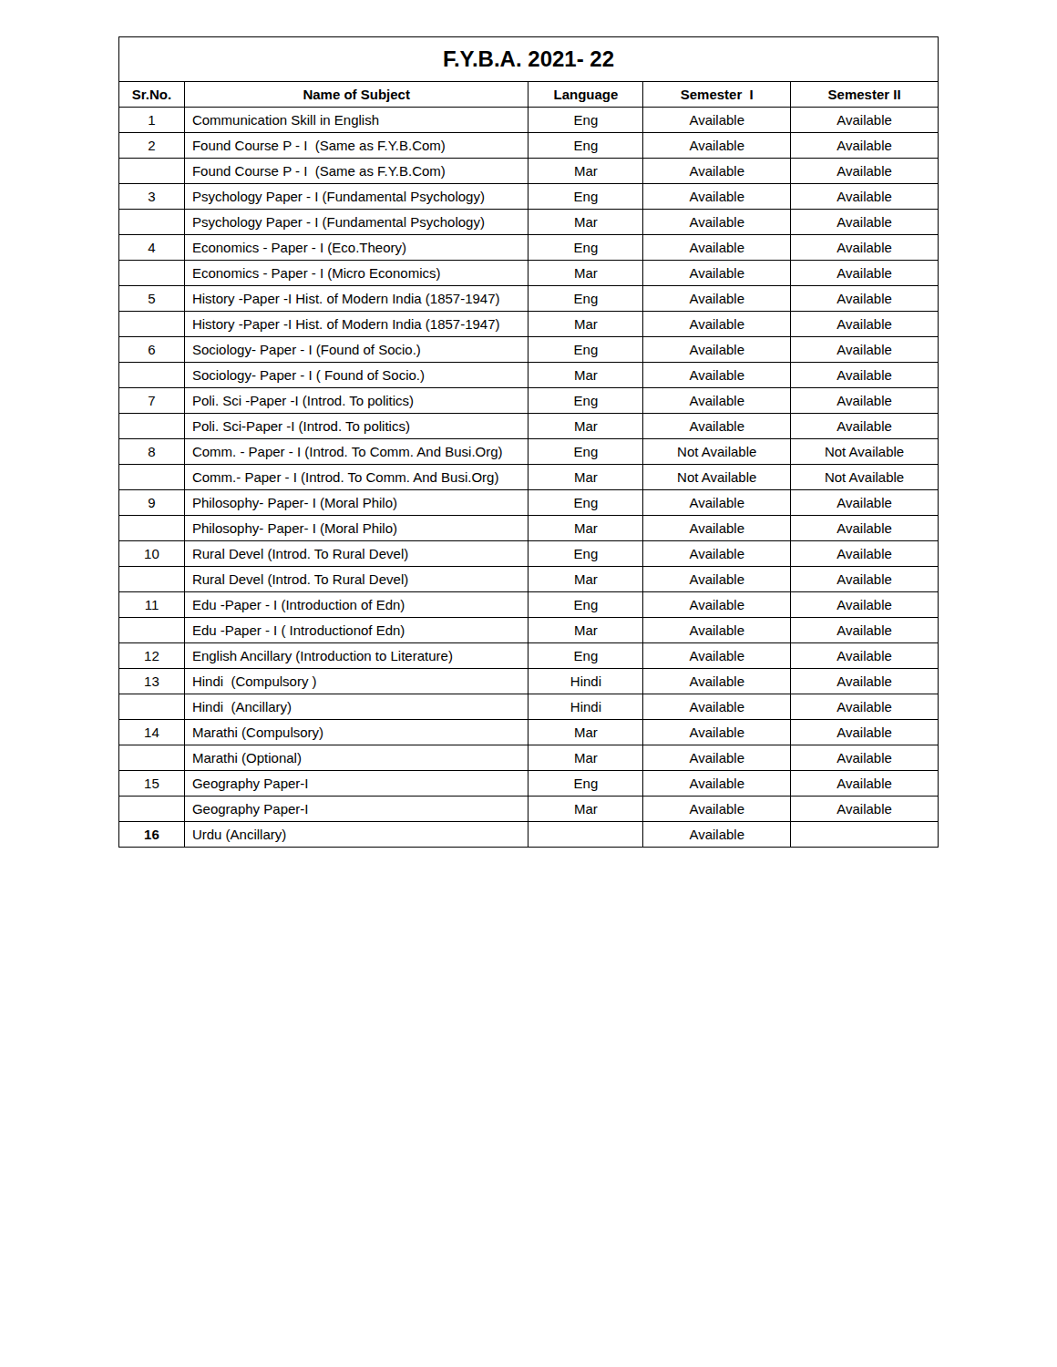F.Y.B.A. 2021- 22
| Sr.No. | Name of Subject | Language | Semester I | Semester II |
| --- | --- | --- | --- | --- |
| 1 | Communication Skill in English | Eng | Available | Available |
| 2 | Found Course P - I (Same as F.Y.B.Com) | Eng | Available | Available |
| | Found Course P - I (Same as F.Y.B.Com) | Mar | Available | Available |
| 3 | Psychology Paper - I (Fundamental Psychology) | Eng | Available | Available |
| | Psychology Paper - I (Fundamental Psychology) | Mar | Available | Available |
| 4 | Economics - Paper - I (Eco.Theory) | Eng | Available | Available |
| | Economics - Paper - I (Micro Economics) | Mar | Available | Available |
| 5 | History -Paper -I Hist. of Modern India (1857-1947) | Eng | Available | Available |
| | History -Paper -I Hist. of Modern India (1857-1947) | Mar | Available | Available |
| 6 | Sociology- Paper - I (Found of Socio.) | Eng | Available | Available |
| | Sociology- Paper - I ( Found of Socio.) | Mar | Available | Available |
| 7 | Poli. Sci -Paper -I (Introd. To politics) | Eng | Available | Available |
| | Poli. Sci-Paper -I (Introd. To politics) | Mar | Available | Available |
| 8 | Comm. - Paper - I (Introd. To Comm. And Busi.Org) | Eng | Not Available | Not Available |
| | Comm.- Paper - I (Introd. To Comm. And Busi.Org) | Mar | Not Available | Not Available |
| 9 | Philosophy- Paper- I (Moral Philo) | Eng | Available | Available |
| | Philosophy- Paper- I (Moral Philo) | Mar | Available | Available |
| 10 | Rural Devel (Introd. To Rural Devel) | Eng | Available | Available |
| | Rural Devel (Introd. To Rural Devel) | Mar | Available | Available |
| 11 | Edu -Paper - I (Introduction of Edn) | Eng | Available | Available |
| | Edu -Paper - I ( Introductionof Edn) | Mar | Available | Available |
| 12 | English Ancillary (Introduction to Literature) | Eng | Available | Available |
| 13 | Hindi (Compulsory ) | Hindi | Available | Available |
| | Hindi (Ancillary) | Hindi | Available | Available |
| 14 | Marathi (Compulsory) | Mar | Available | Available |
| | Marathi (Optional) | Mar | Available | Available |
| 15 | Geography Paper-I | Eng | Available | Available |
| | Geography Paper-I | Mar | Available | Available |
| 16 | Urdu (Ancillary) | | Available | |